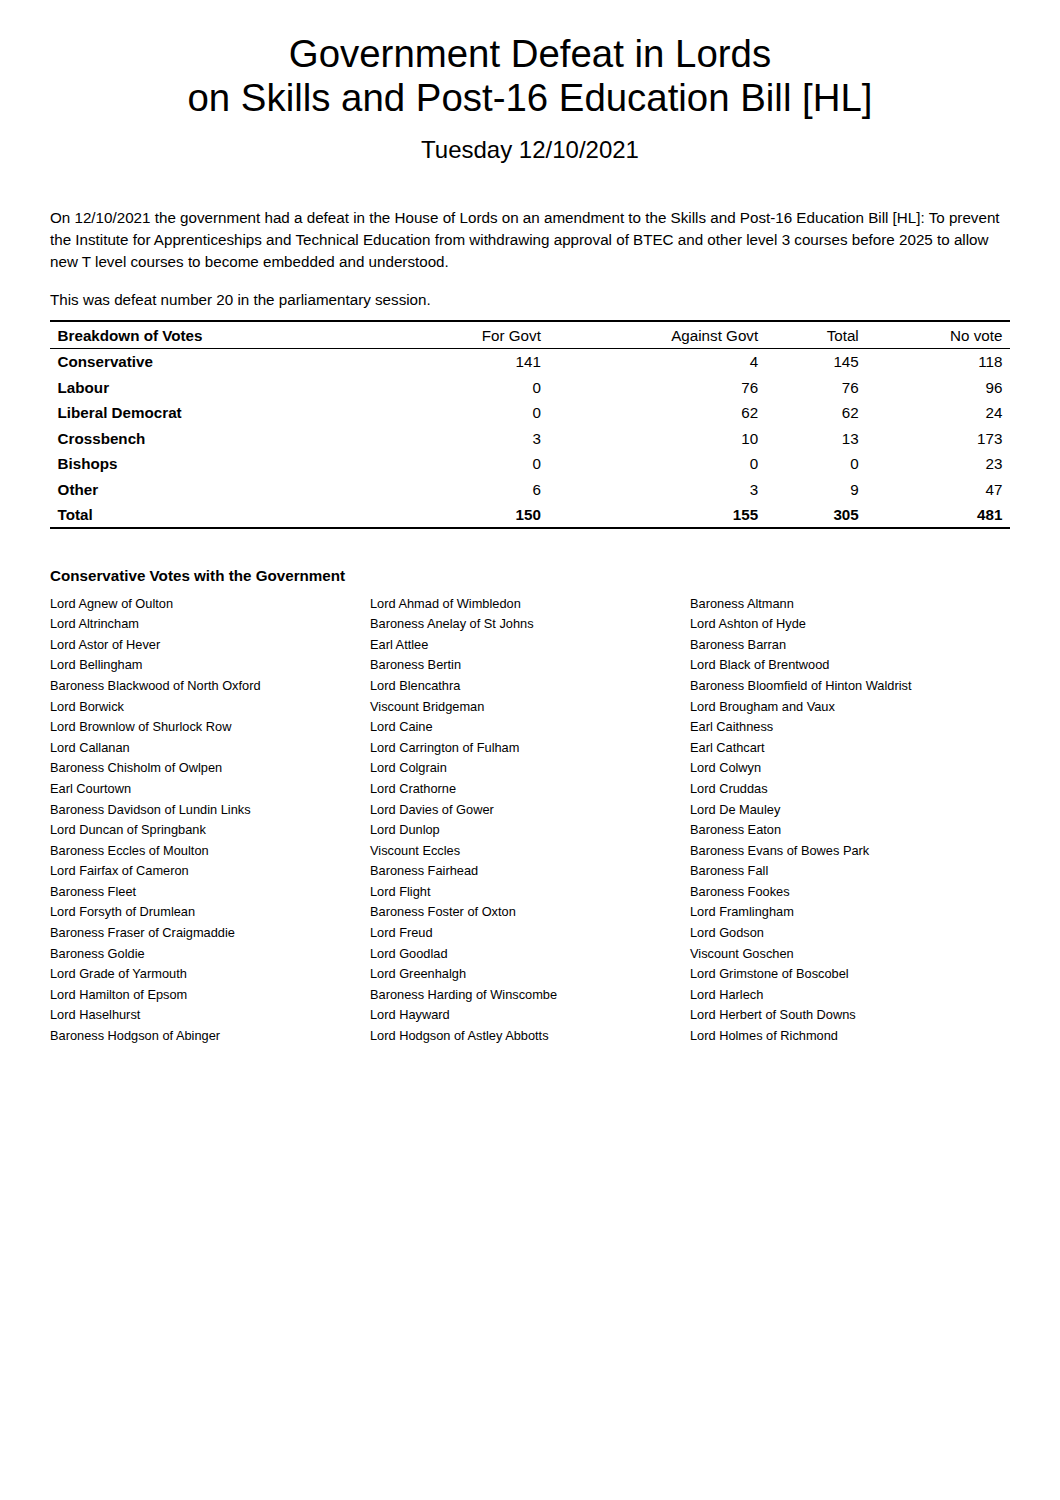Government Defeat in Lords
on Skills and Post-16 Education Bill [HL]
Tuesday 12/10/2021
On 12/10/2021 the government had a defeat in the House of Lords on an amendment to the Skills and Post-16 Education Bill [HL]: To prevent the Institute for Apprenticeships and Technical Education from withdrawing approval of BTEC and other level 3 courses before 2025 to allow new T level courses to become embedded and understood.
This was defeat number 20 in the parliamentary session.
| Breakdown of Votes | For Govt | Against Govt | Total | No vote |
| --- | --- | --- | --- | --- |
| Conservative | 141 | 4 | 145 | 118 |
| Labour | 0 | 76 | 76 | 96 |
| Liberal Democrat | 0 | 62 | 62 | 24 |
| Crossbench | 3 | 10 | 13 | 173 |
| Bishops | 0 | 0 | 0 | 23 |
| Other | 6 | 3 | 9 | 47 |
| Total | 150 | 155 | 305 | 481 |
Conservative Votes with the Government
| Lord Agnew of Oulton | Lord Ahmad of Wimbledon | Baroness Altmann |
| Lord Altrincham | Baroness Anelay of St Johns | Lord Ashton of Hyde |
| Lord Astor of Hever | Earl Attlee | Baroness Barran |
| Lord Bellingham | Baroness Bertin | Lord Black of Brentwood |
| Baroness Blackwood of North Oxford | Lord Blencathra | Baroness Bloomfield of Hinton Waldrist |
| Lord Borwick | Viscount Bridgeman | Lord Brougham and Vaux |
| Lord Brownlow of Shurlock Row | Lord Caine | Earl Caithness |
| Lord Callanan | Lord Carrington of Fulham | Earl Cathcart |
| Baroness Chisholm of Owlpen | Lord Colgrain | Lord Colwyn |
| Earl Courtown | Lord Crathorne | Lord Cruddas |
| Baroness Davidson of Lundin Links | Lord Davies of Gower | Lord De Mauley |
| Lord Duncan of Springbank | Lord Dunlop | Baroness Eaton |
| Baroness Eccles of Moulton | Viscount Eccles | Baroness Evans of Bowes Park |
| Lord Fairfax of Cameron | Baroness Fairhead | Baroness Fall |
| Baroness Fleet | Lord Flight | Baroness Fookes |
| Lord Forsyth of Drumlean | Baroness Foster of Oxton | Lord Framlingham |
| Baroness Fraser of Craigmaddie | Lord Freud | Lord Godson |
| Baroness Goldie | Lord Goodlad | Viscount Goschen |
| Lord Grade of Yarmouth | Lord Greenhalgh | Lord Grimstone of Boscobel |
| Lord Hamilton of Epsom | Baroness Harding of Winscombe | Lord Harlech |
| Lord Haselhurst | Lord Hayward | Lord Herbert of South Downs |
| Baroness Hodgson of Abinger | Lord Hodgson of Astley Abbotts | Lord Holmes of Richmond |